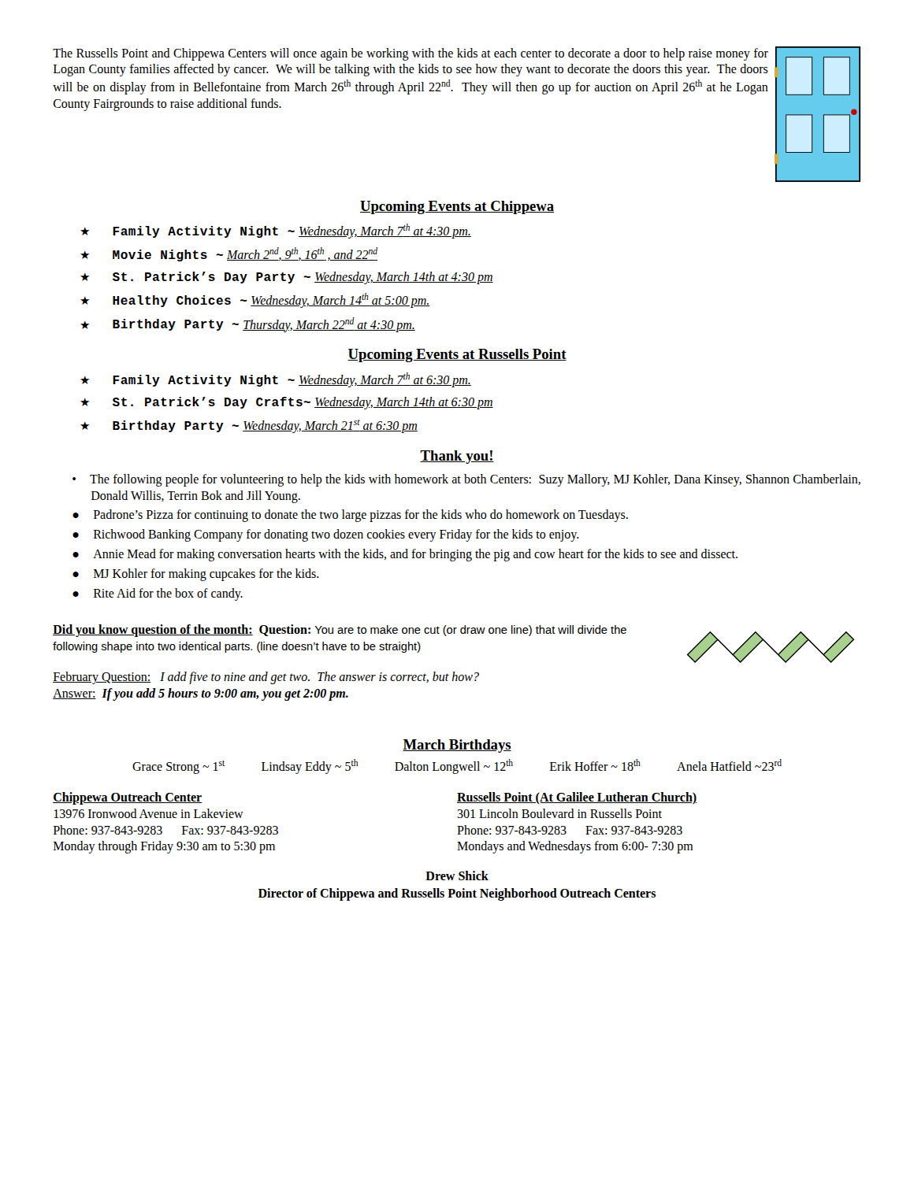The Russells Point and Chippewa Centers will once again be working with the kids at each center to decorate a door to help raise money for Logan County families affected by cancer. We will be talking with the kids to see how they want to decorate the doors this year. The doors will be on display from in Bellefontaine from March 26th through April 22nd. They will then go up for auction on April 26th at he Logan County Fairgrounds to raise additional funds.
Upcoming Events at Chippewa
★Family Activity Night ~ Wednesday, March 7th at 4:30 pm.
★Movie Nights ~ March 2nd, 9th, 16th , and 22nd
★St. Patrick’s Day Party ~ Wednesday, March 14th at 4:30 pm
★Healthy Choices ~ Wednesday, March 14th at 5:00 pm.
★Birthday Party ~ Thursday, March 22nd at 4:30 pm.
Upcoming Events at Russells Point
★Family Activity Night ~ Wednesday, March 7th at 6:30 pm.
★St. Patrick’s Day Crafts~ Wednesday, March 14th at 6:30 pm
★Birthday Party ~ Wednesday, March 21st at 6:30 pm
Thank you!
•The following people for volunteering to help the kids with homework at both Centers: Suzy Mallory, MJ Kohler, Dana Kinsey, Shannon Chamberlain, Donald Willis, Terrin Bok and Jill Young.
●Padrone’s Pizza for continuing to donate the two large pizzas for the kids who do homework on Tuesdays.
●Richwood Banking Company for donating two dozen cookies every Friday for the kids to enjoy.
●Annie Mead for making conversation hearts with the kids, and for bringing the pig and cow heart for the kids to see and dissect.
●MJ Kohler for making cupcakes for the kids.
●Rite Aid for the box of candy.
Did you know question of the month: Question: You are to make one cut (or draw one line) that will divide the following shape into two identical parts. (line doesn’t have to be straight)
February Question: I add five to nine and get two. The answer is correct, but how?
Answer: If you add 5 hours to 9:00 am, you get 2:00 pm.
March Birthdays
Grace Strong ~ 1st Lindsay Eddy ~ 5th Dalton Longwell ~ 12th Erik Hoffer ~ 18th Anela Hatfield ~23rd
| Chippewa Outreach Center 13976 Ironwood Avenue in Lakeview Phone: 937-843-9283 Fax: 937-843-9283 Monday through Friday 9:30 am to 5:30 pm | Russells Point (At Galilee Lutheran Church) 301 Lincoln Boulevard in Russells Point Phone: 937-843-9283 Fax: 937-843-9283 Mondays and Wednesdays from 6:00- 7:30 pm |
Drew Shick
Director of Chippewa and Russells Point Neighborhood Outreach Centers